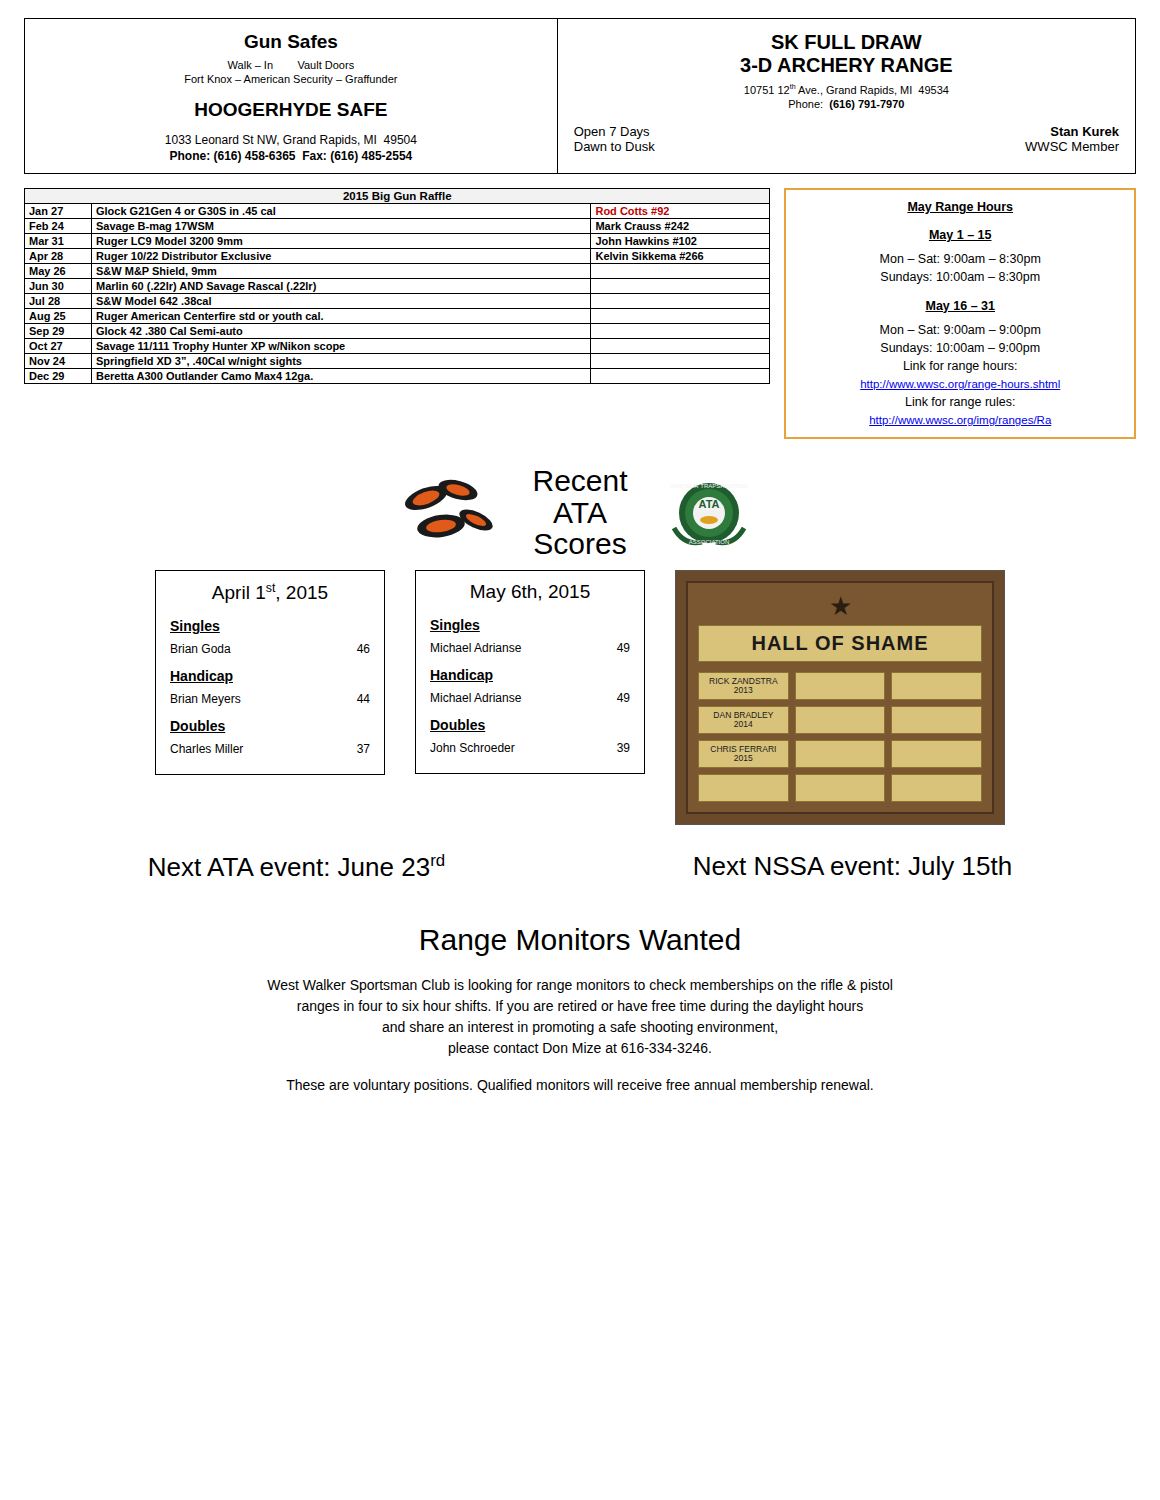Gun Safes
Walk – In Vault Doors
Fort Knox – American Security – Graffunder
HOOGERHYDE SAFE
1033 Leonard St NW, Grand Rapids, MI 49504
Phone: (616) 458-6365 Fax: (616) 485-2554
SK FULL DRAW
3-D ARCHERY RANGE
10751 12th Ave., Grand Rapids, MI 49534
Phone: (616) 791-7970
Open 7 Days
Dawn to Dusk
Stan Kurek
WWSC Member
| 2015 Big Gun Raffle |
| --- |
| Jan 27 | Glock G21Gen 4 or G30S in .45 cal | Rod Cotts #92 |
| Feb 24 | Savage B-mag 17WSM | Mark Crauss #242 |
| Mar 31 | Ruger LC9 Model 3200 9mm | John Hawkins #102 |
| Apr 28 | Ruger 10/22 Distributor Exclusive | Kelvin Sikkema #266 |
| May 26 | S&W M&P Shield, 9mm | |
| Jun 30 | Marlin 60 (.22lr) AND Savage Rascal (.22lr) | |
| Jul 28 | S&W Model 642 .38cal | |
| Aug 25 | Ruger American Centerfire std or youth cal. | |
| Sep 29 | Glock 42 .380 Cal Semi-auto | |
| Oct 27 | Savage 11/111 Trophy Hunter XP w/Nikon scope | |
| Nov 24 | Springfield XD 3”, .40Cal w/night sights | |
| Dec 29 | Beretta A300 Outlander Camo Max4 12ga. | |
May Range Hours
May 1 – 15
Mon – Sat: 9:00am – 8:30pm
Sundays: 10:00am – 8:30pm
May 16 – 31
Mon – Sat: 9:00am – 9:00pm
Sundays: 10:00am – 9:00pm
Link for range hours:
http://www.wwsc.org/range-hours.shtml
Link for range rules:
http://www.wwsc.org/img/ranges/Ra
Recent
ATA
Scores
ATA AMATEUR TRAPSHOOTING ASSOCIATION
April 1st, 2015
Singles
Brian Goda 46
Handicap
Brian Meyers 44
Doubles
Charles Miller 37
May 6th, 2015
Singles
Michael Adrianse 49
Handicap
Michael Adrianse 49
Doubles
John Schroeder 39
★
HALL OF SHAME
RICK ZANDSTRA
2013
DAN BRADLEY
2014
CHRIS FERRARI
2015
Next ATA event: June 23rd
Next NSSA event: July 15th
Range Monitors Wanted
West Walker Sportsman Club is looking for range monitors to check memberships on the rifle & pistol
ranges in four to six hour shifts. If you are retired or have free time during the daylight hours
and share an interest in promoting a safe shooting environment,
please contact Don Mize at 616-334-3246.
These are voluntary positions. Qualified monitors will receive free annual membership renewal.